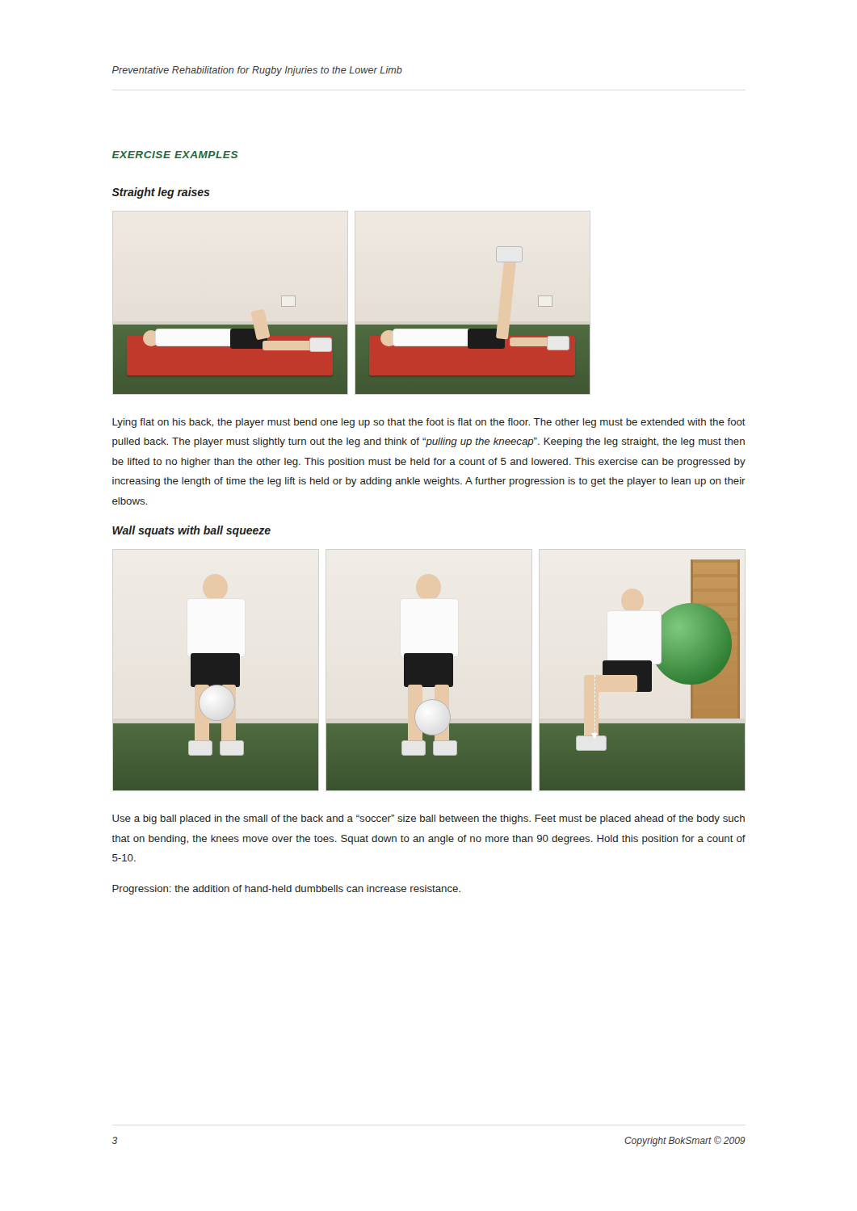Preventative Rehabilitation for Rugby Injuries to the Lower Limb
Exercise Examples
Straight leg raises
Lying flat on his back, the player must bend one leg up so that the foot is flat on the floor. The other leg must be extended with the foot pulled back. The player must slightly turn out the leg and think of “pulling up the kneecap”. Keeping the leg straight, the leg must then be lifted to no higher than the other leg. This position must be held for a count of 5 and lowered. This exercise can be progressed by increasing the length of time the leg lift is held or by adding ankle weights. A further progression is to get the player to lean up on their elbows.
Wall squats with ball squeeze
Use a big ball placed in the small of the back and a “soccer” size ball between the thighs. Feet must be placed ahead of the body such that on bending, the knees move over the toes. Squat down to an angle of no more than 90 degrees. Hold this position for a count of 5-10.
Progression: the addition of hand-held dumbbells can increase resistance.
3 Copyright BokSmart © 2009